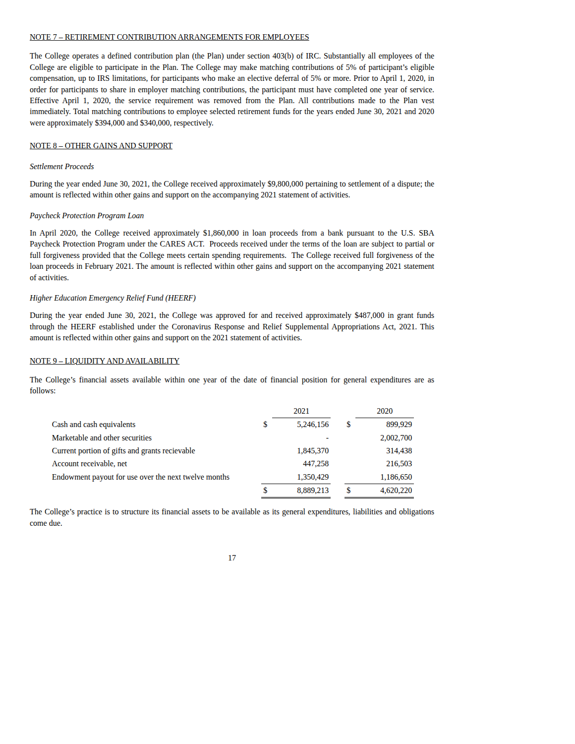NOTE 7 – RETIREMENT CONTRIBUTION ARRANGEMENTS FOR EMPLOYEES
The College operates a defined contribution plan (the Plan) under section 403(b) of IRC. Substantially all employees of the College are eligible to participate in the Plan. The College may make matching contributions of 5% of participant’s eligible compensation, up to IRS limitations, for participants who make an elective deferral of 5% or more. Prior to April 1, 2020, in order for participants to share in employer matching contributions, the participant must have completed one year of service. Effective April 1, 2020, the service requirement was removed from the Plan. All contributions made to the Plan vest immediately. Total matching contributions to employee selected retirement funds for the years ended June 30, 2021 and 2020 were approximately $394,000 and $340,000, respectively.
NOTE 8 – OTHER GAINS AND SUPPORT
Settlement Proceeds
During the year ended June 30, 2021, the College received approximately $9,800,000 pertaining to settlement of a dispute; the amount is reflected within other gains and support on the accompanying 2021 statement of activities.
Paycheck Protection Program Loan
In April 2020, the College received approximately $1,860,000 in loan proceeds from a bank pursuant to the U.S. SBA Paycheck Protection Program under the CARES ACT. Proceeds received under the terms of the loan are subject to partial or full forgiveness provided that the College meets certain spending requirements. The College received full forgiveness of the loan proceeds in February 2021. The amount is reflected within other gains and support on the accompanying 2021 statement of activities.
Higher Education Emergency Relief Fund (HEERF)
During the year ended June 30, 2021, the College was approved for and received approximately $487,000 in grant funds through the HEERF established under the Coronavirus Response and Relief Supplemental Appropriations Act, 2021. This amount is reflected within other gains and support on the 2021 statement of activities.
NOTE 9 – LIQUIDITY AND AVAILABILITY
The College’s financial assets available within one year of the date of financial position for general expenditures are as follows:
| | | 2021 | | | 2020 |
| Cash and cash equivalents | $ | 5,246,156 | | $ | 899,929 |
| Marketable and other securities | | - | | | 2,002,700 |
| Current portion of gifts and grants recievable | | 1,845,370 | | | 314,438 |
| Account receivable, net | | 447,258 | | | 216,503 |
| Endowment payout for use over the next twelve months | | 1,350,429 | | | 1,186,650 |
| | $ | 8,889,213 | | $ | 4,620,220 |
The College’s practice is to structure its financial assets to be available as its general expenditures, liabilities and obligations come due.
17